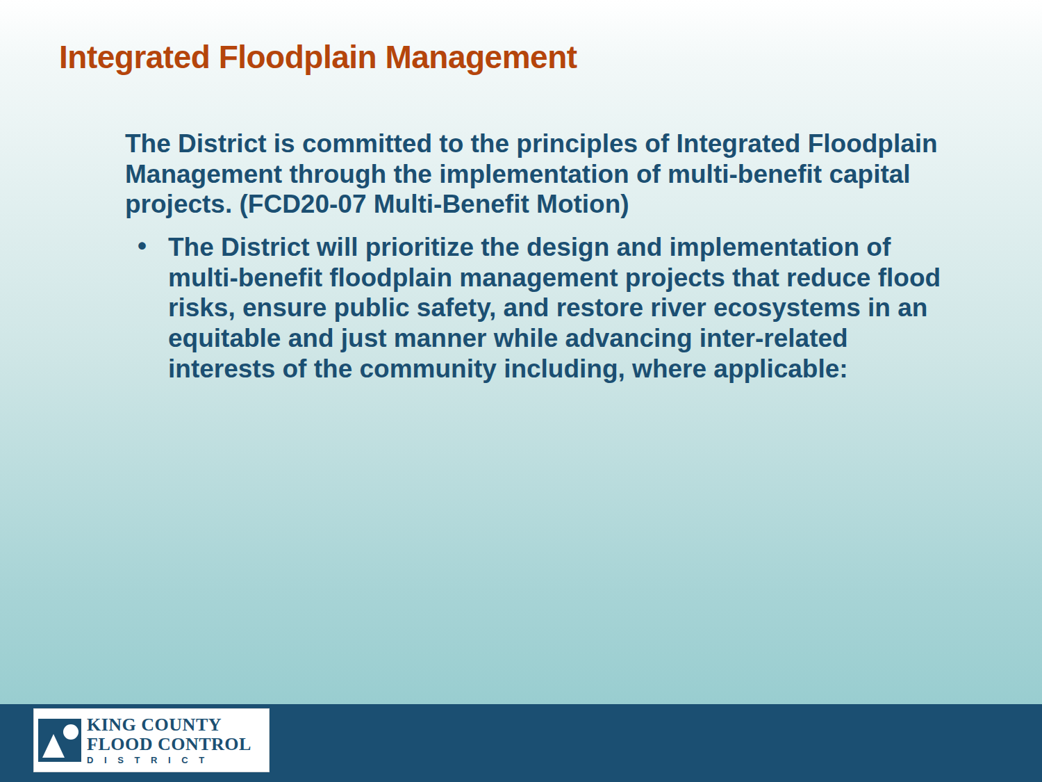Integrated Floodplain Management
The District is committed to the principles of Integrated Floodplain Management through the implementation of multi-benefit capital projects. (FCD20-07 Multi-Benefit Motion)
The District will prioritize the design and implementation of multi-benefit floodplain management projects that reduce flood risks, ensure public safety, and restore river ecosystems in an equitable and just manner while advancing inter-related interests of the community including, where applicable:
KING COUNTY FLOOD CONTROL D I S T R I C T